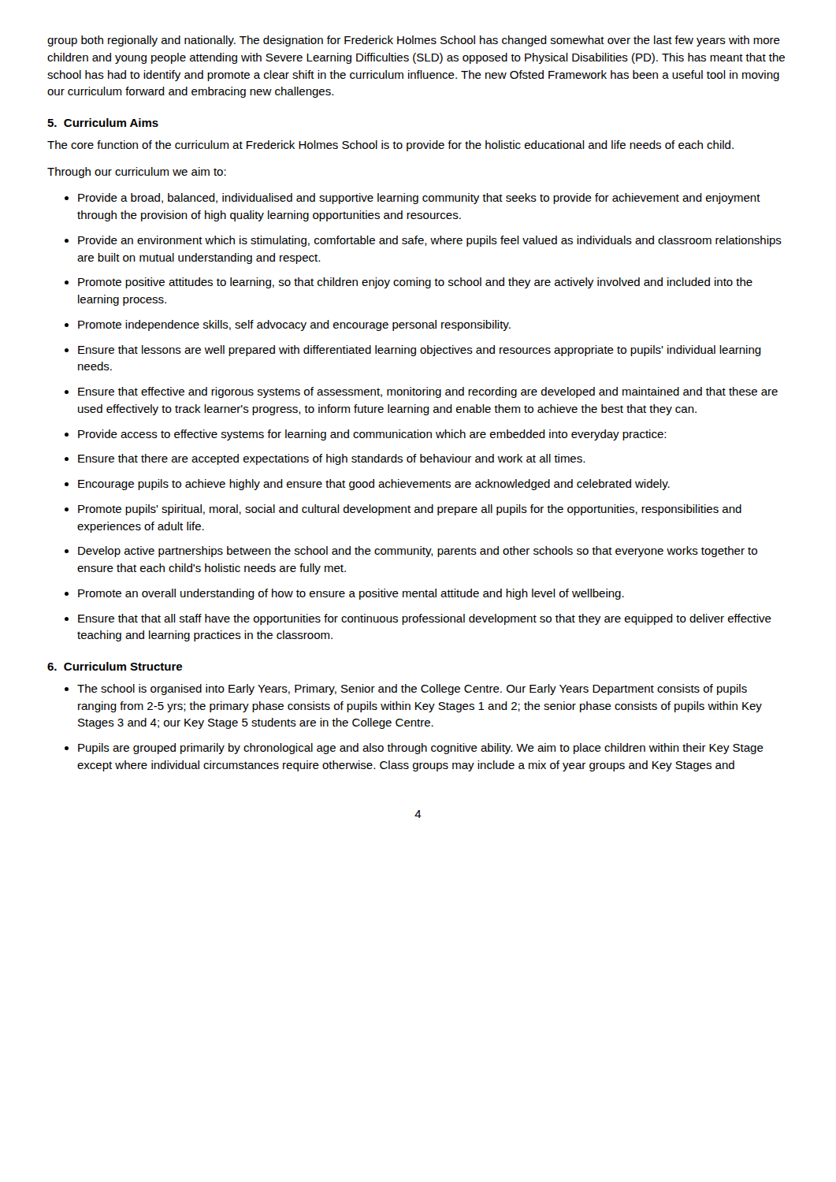group both regionally and nationally. The designation for Frederick Holmes School has changed somewhat over the last few years with more children and young people attending with Severe Learning Difficulties (SLD) as opposed to Physical Disabilities (PD). This has meant that the school has had to identify and promote a clear shift in the curriculum influence. The new Ofsted Framework has been a useful tool in moving our curriculum forward and embracing new challenges.
5. Curriculum Aims
The core function of the curriculum at Frederick Holmes School is to provide for the holistic educational and life needs of each child.
Through our curriculum we aim to:
Provide a broad, balanced, individualised and supportive learning community that seeks to provide for achievement and enjoyment through the provision of high quality learning opportunities and resources.
Provide an environment which is stimulating, comfortable and safe, where pupils feel valued as individuals and classroom relationships are built on mutual understanding and respect.
Promote positive attitudes to learning, so that children enjoy coming to school and they are actively involved and included into the learning process.
Promote independence skills, self advocacy and encourage personal responsibility.
Ensure that lessons are well prepared with differentiated learning objectives and resources appropriate to pupils' individual learning needs.
Ensure that effective and rigorous systems of assessment, monitoring and recording are developed and maintained and that these are used effectively to track learner's progress, to inform future learning and enable them to achieve the best that they can.
Provide access to effective systems for learning and communication which are embedded into everyday practice:
Ensure that there are accepted expectations of high standards of behaviour and work at all times.
Encourage pupils to achieve highly and ensure that good achievements are acknowledged and celebrated widely.
Promote pupils' spiritual, moral, social and cultural development and prepare all pupils for the opportunities, responsibilities and experiences of adult life.
Develop active partnerships between the school and the community, parents and other schools so that everyone works together to ensure that each child's holistic needs are fully met.
Promote an overall understanding of how to ensure a positive mental attitude and high level of wellbeing.
Ensure that that all staff have the opportunities for continuous professional development so that they are equipped to deliver effective teaching and learning practices in the classroom.
6. Curriculum Structure
The school is organised into Early Years, Primary, Senior and the College Centre. Our Early Years Department consists of pupils ranging from 2-5 yrs; the primary phase consists of pupils within Key Stages 1 and 2; the senior phase consists of pupils within Key Stages 3 and 4; our Key Stage 5 students are in the College Centre.
Pupils are grouped primarily by chronological age and also through cognitive ability. We aim to place children within their Key Stage except where individual circumstances require otherwise. Class groups may include a mix of year groups and Key Stages and
4